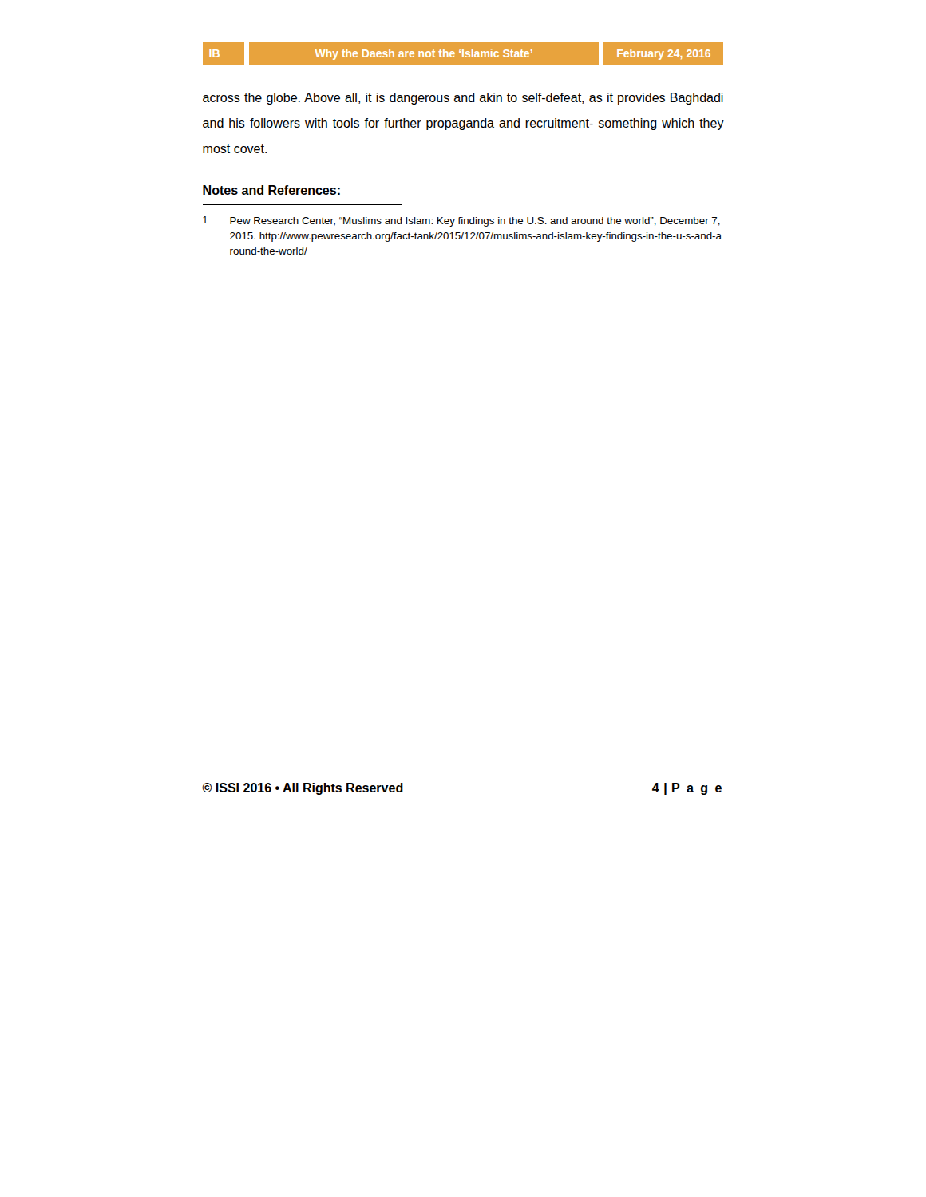IB
Why the Daesh are not the ‘Islamic State’
February 24, 2016
across the globe. Above all, it is dangerous and akin to self-defeat, as it provides Baghdadi and his followers with tools for further propaganda and recruitment- something which they most covet.
Notes and References:
1
Pew Research Center, “Muslims and Islam: Key findings in the U.S. and around the world”, December 7, 2015. http://www.pewresearch.org/fact-tank/2015/12/07/muslims-and-islam-key-findings-in-the-u-s-and-around-the-world/
© ISSI 2016 • All Rights Reserved
4 | P a g e